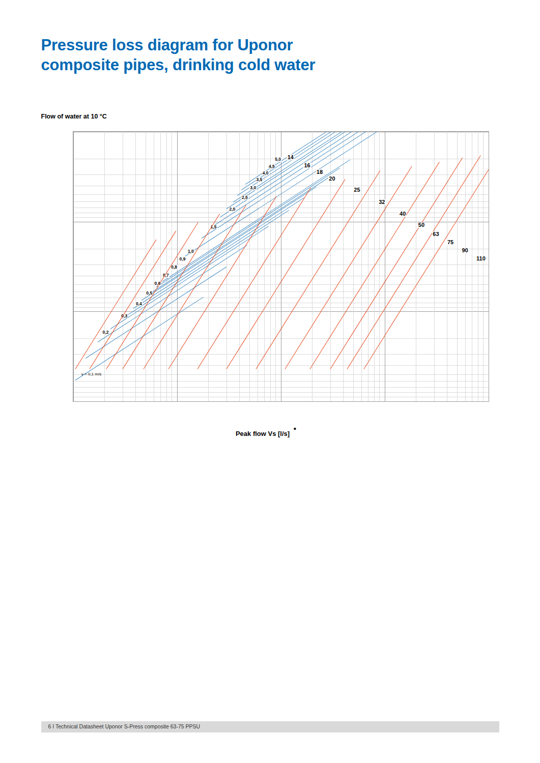Pressure loss diagram for Uponor
composite pipes, drinking cold water
Flow of water at 10 °C
Pipe friction resistance R [mbar/m]
Peak flow Vs [l/s] •
1.000,0
100,0
10,0
1,0
0,01
0,1
1,0
10,0
100,0
0,2
0,3
0,4
0,5
0,6
0,7
0,8
0,9
1,0
1,5
2,0
2,5
3,0
3,5
4,0
4,5
5,0
v = 0,1 m/s
14
16
18
20
25
32
40
50
63
75
90
110
6 I Technical Datasheet Uponor S-Press composite 63-75 PPSU